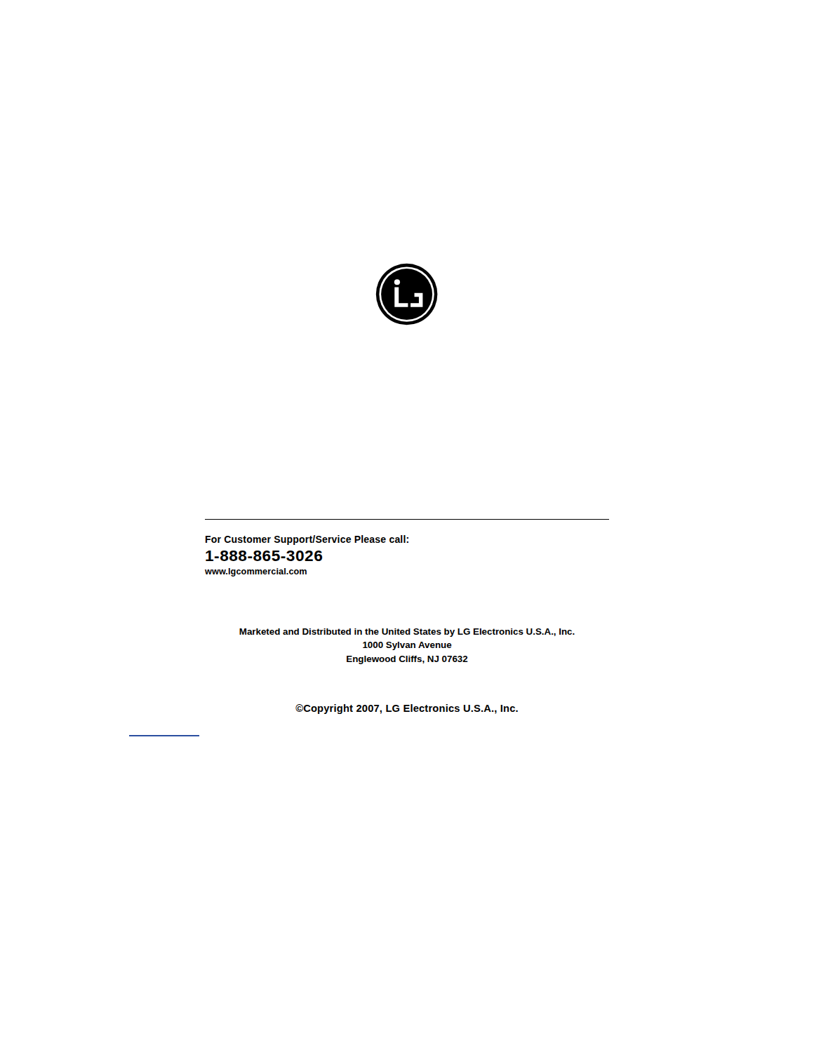For Customer Support/Service Please call:
1-888-865-3026
www.lgcommercial.com
Marketed and Distributed in the United States by LG Electronics U.S.A., Inc.
1000 Sylvan Avenue
Englewood Cliffs, NJ 07632
©Copyright 2007, LG Electronics U.S.A., Inc.